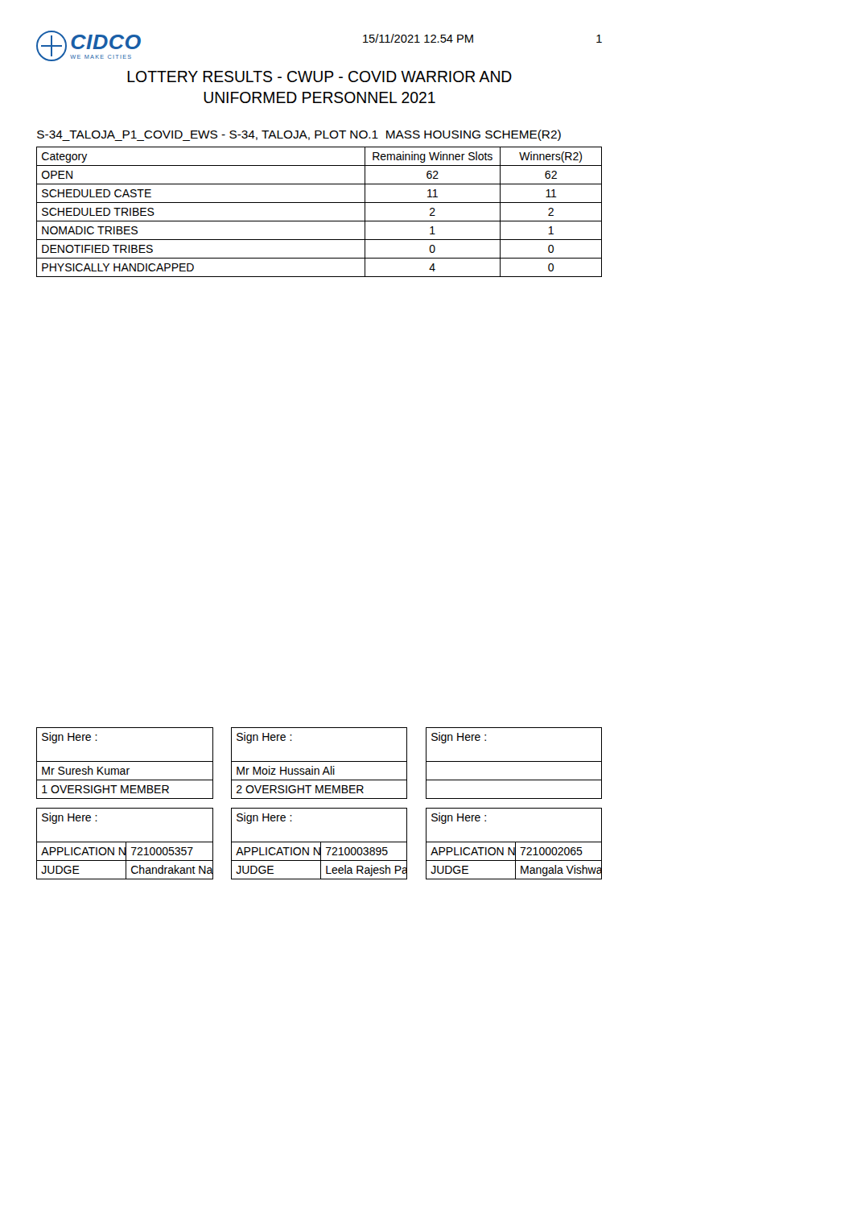CIDCO
WE MAKE CITIES
15/11/2021 12.54 PM
1
LOTTERY RESULTS - CWUP - COVID WARRIOR AND UNIFORMED PERSONNEL 2021
S-34_TALOJA_P1_COVID_EWS - S-34, TALOJA, PLOT NO.1 MASS HOUSING SCHEME(R2)
| Category | Remaining Winner Slots | Winners(R2) |
| --- | --- | --- |
| OPEN | 62 | 62 |
| SCHEDULED CASTE | 11 | 11 |
| SCHEDULED TRIBES | 2 | 2 |
| NOMADIC TRIBES | 1 | 1 |
| DENOTIFIED TRIBES | 0 | 0 |
| PHYSICALLY HANDICAPPED | 4 | 0 |
Sign Here :
Mr Suresh Kumar
1 OVERSIGHT MEMBER
Sign Here :
Mr Moiz Hussain Ali
2 OVERSIGHT MEMBER
Sign Here :
Sign Here :
| APPLICATION NO | 7210005357 |
| JUDGE | Chandrakant Namdev Ghate |
Sign Here :
| APPLICATION NO | 7210003895 |
| JUDGE | Leela Rajesh Patil |
Sign Here :
| APPLICATION NO | 7210002065 |
| JUDGE | Mangala Vishwas Lokhande |